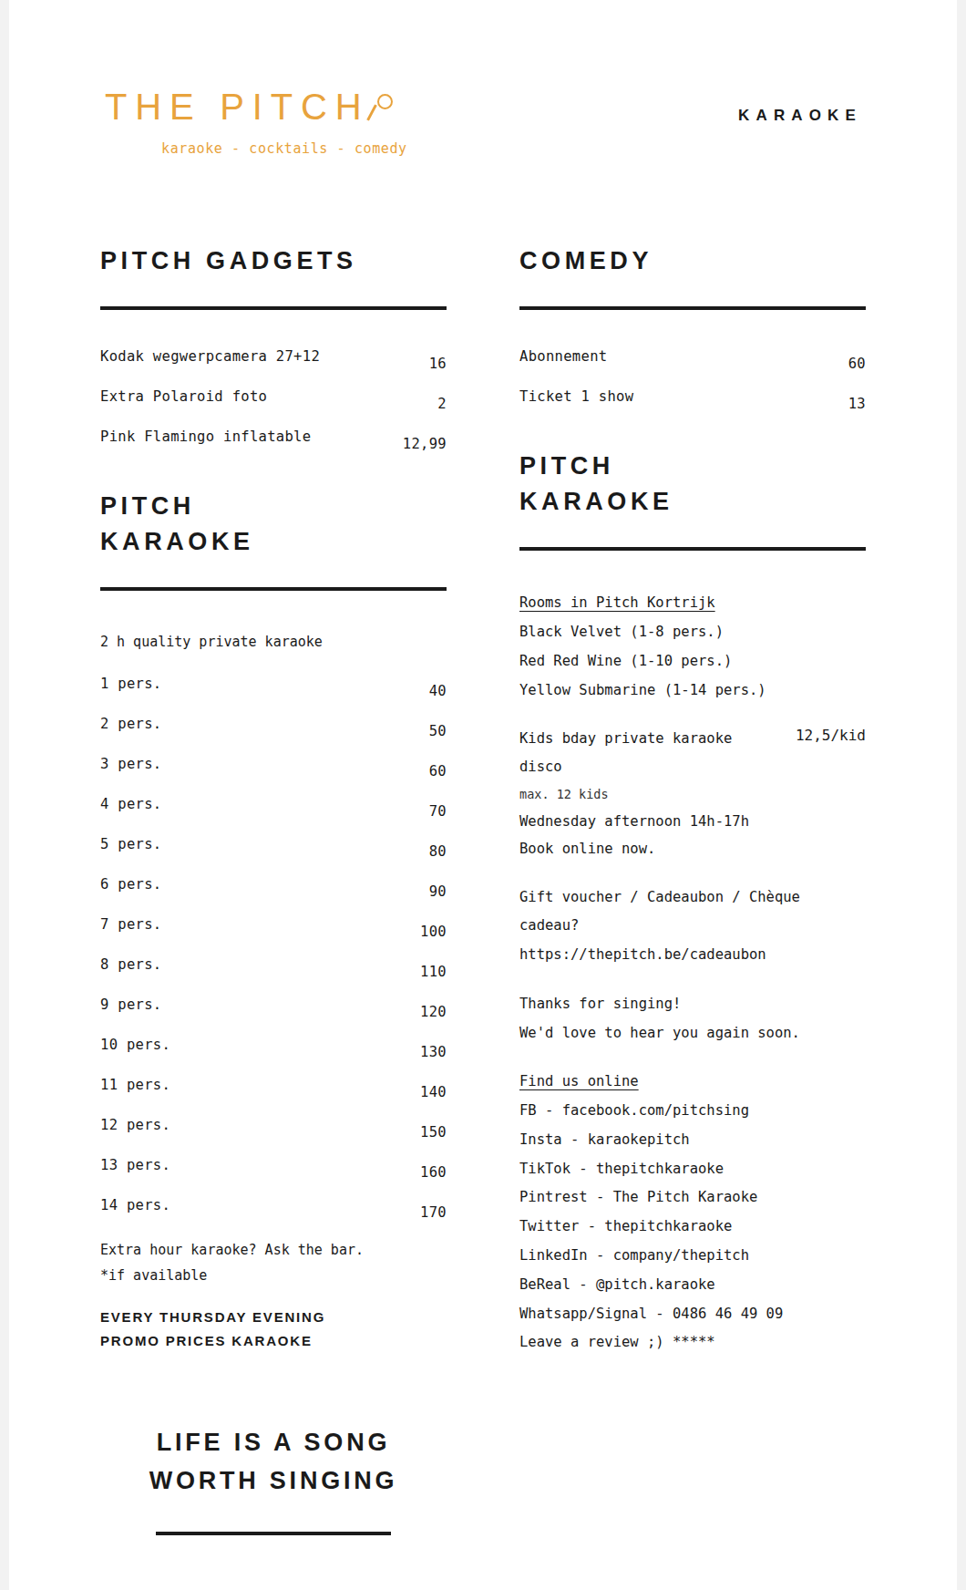THE PITCH
karaoke - cocktails - comedy
KARAOKE
PITCH GADGETS
| Kodak wegwerpcamera 27+12 | 16 |
| Extra Polaroid foto | 2 |
| Pink Flamingo inflatable | 12,99 |
PITCH
KARAOKE
2 h quality private karaoke
| 1 pers. | 40 |
| 2 pers. | 50 |
| 3 pers. | 60 |
| 4 pers. | 70 |
| 5 pers. | 80 |
| 6 pers. | 90 |
| 7 pers. | 100 |
| 8 pers. | 110 |
| 9 pers. | 120 |
| 10 pers. | 130 |
| 11 pers. | 140 |
| 12 pers. | 150 |
| 13 pers. | 160 |
| 14 pers. | 170 |
Extra hour karaoke? Ask the bar.
*if available
EVERY THURSDAY EVENING
PROMO PRICES KARAOKE
LIFE IS A SONG
WORTH SINGING
COMEDY
| Abonnement | 60 |
| Ticket 1 show | 13 |
PITCH
KARAOKE
Rooms in Pitch Kortrijk
Black Velvet (1-8 pers.)
Red Red Wine (1-10 pers.)
Yellow Submarine (1-14 pers.)
Kids bday private karaoke disco
max. 12 kids
Wednesday afternoon 14h-17h
Book online now.
12,5/kid
Gift voucher / Cadeaubon / Chèque cadeau?
https://thepitch.be/cadeaubon
Thanks for singing!
We'd love to hear you again soon.
Find us online
FB - facebook.com/pitchsing
Insta - karaokepitch
TikTok - thepitchkaraoke
Pintrest - The Pitch Karaoke
Twitter - thepitchkaraoke
LinkedIn - company/thepitch
BeReal - @pitch.karaoke
Whatsapp/Signal - 0486 46 49 09
Leave a review ;) *****